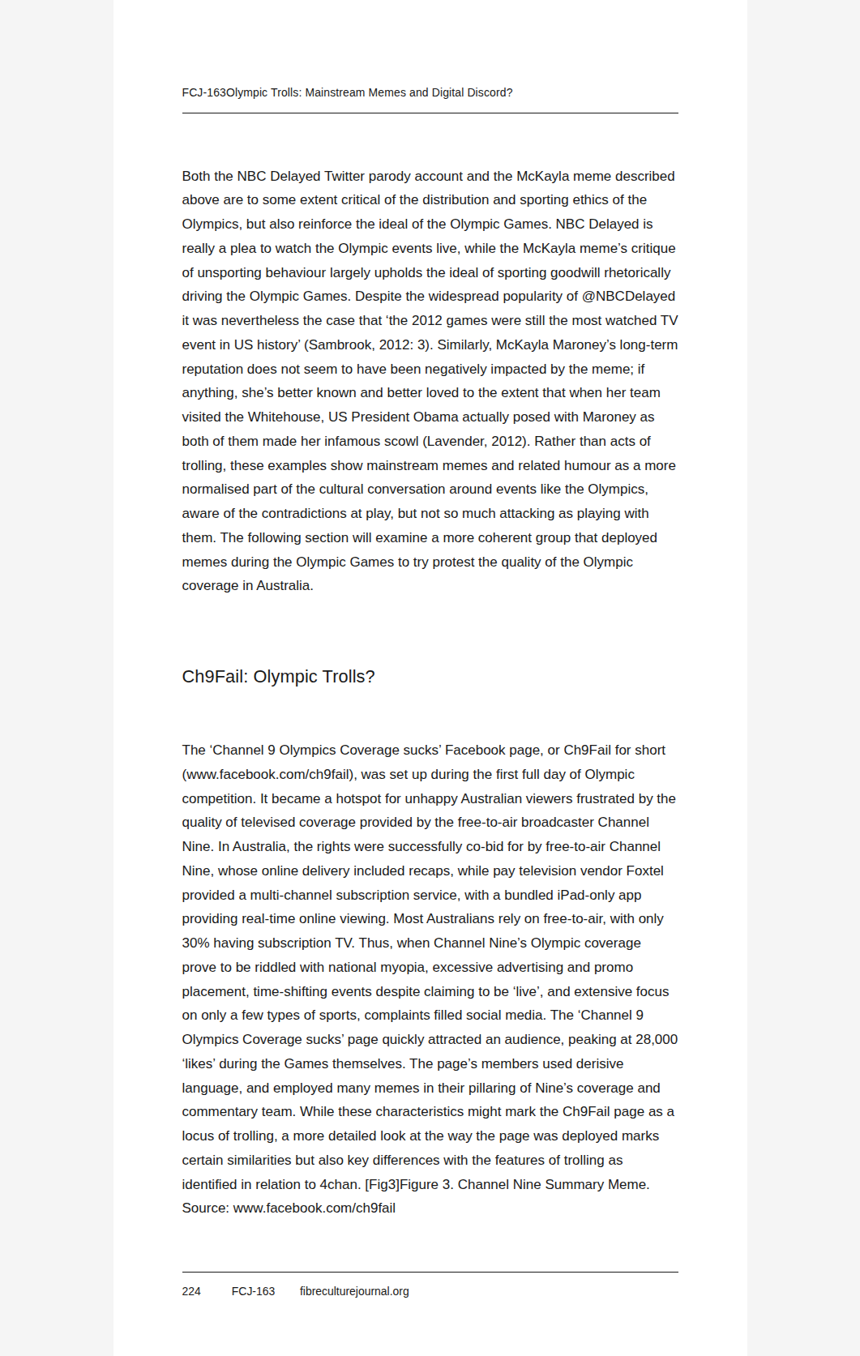FCJ-163 Olympic Trolls: Mainstream Memes and Digital Discord?
Both the NBC Delayed Twitter parody account and the McKayla meme described above are to some extent critical of the distribution and sporting ethics of the Olympics, but also reinforce the ideal of the Olympic Games. NBC Delayed is really a plea to watch the Olympic events live, while the McKayla meme’s critique of unsporting behaviour largely upholds the ideal of sporting goodwill rhetorically driving the Olympic Games. Despite the widespread popularity of @NBCDelayed it was nevertheless the case that ‘the 2012 games were still the most watched TV event in US history’ (Sambrook, 2012: 3). Similarly, McKayla Maroney’s long-term reputation does not seem to have been negatively impacted by the meme; if anything, she’s better known and better loved to the extent that when her team visited the Whitehouse, US President Obama actually posed with Maroney as both of them made her infamous scowl (Lavender, 2012). Rather than acts of trolling, these examples show mainstream memes and related humour as a more normalised part of the cultural conversation around events like the Olympics, aware of the contradictions at play, but not so much attacking as playing with them. The following section will examine a more coherent group that deployed memes during the Olympic Games to try protest the quality of the Olympic coverage in Australia.
Ch9Fail: Olympic Trolls?
The ‘Channel 9 Olympics Coverage sucks’ Facebook page, or Ch9Fail for short (www.facebook.com/ch9fail), was set up during the first full day of Olympic competition. It became a hotspot for unhappy Australian viewers frustrated by the quality of televised coverage provided by the free-to-air broadcaster Channel Nine. In Australia, the rights were successfully co-bid for by free-to-air Channel Nine, whose online delivery included recaps, while pay television vendor Foxtel provided a multi-channel subscription service, with a bundled iPad-only app providing real-time online viewing. Most Australians rely on free-to-air, with only 30% having subscription TV. Thus, when Channel Nine’s Olympic coverage prove to be riddled with national myopia, excessive advertising and promo placement, time-shifting events despite claiming to be ‘live’, and extensive focus on only a few types of sports, complaints filled social media. The ‘Channel 9 Olympics Coverage sucks’ page quickly attracted an audience, peaking at 28,000 ‘likes’ during the Games themselves. The page’s members used derisive language, and employed many memes in their pillaring of Nine’s coverage and commentary team. While these characteristics might mark the Ch9Fail page as a locus of trolling, a more detailed look at the way the page was deployed marks certain similarities but also key differences with the features of trolling as identified in relation to 4chan. [Fig3]Figure 3. Channel Nine Summary Meme. Source: www.facebook.com/ch9fail
224 FCJ-163 fibreculturejournal.org